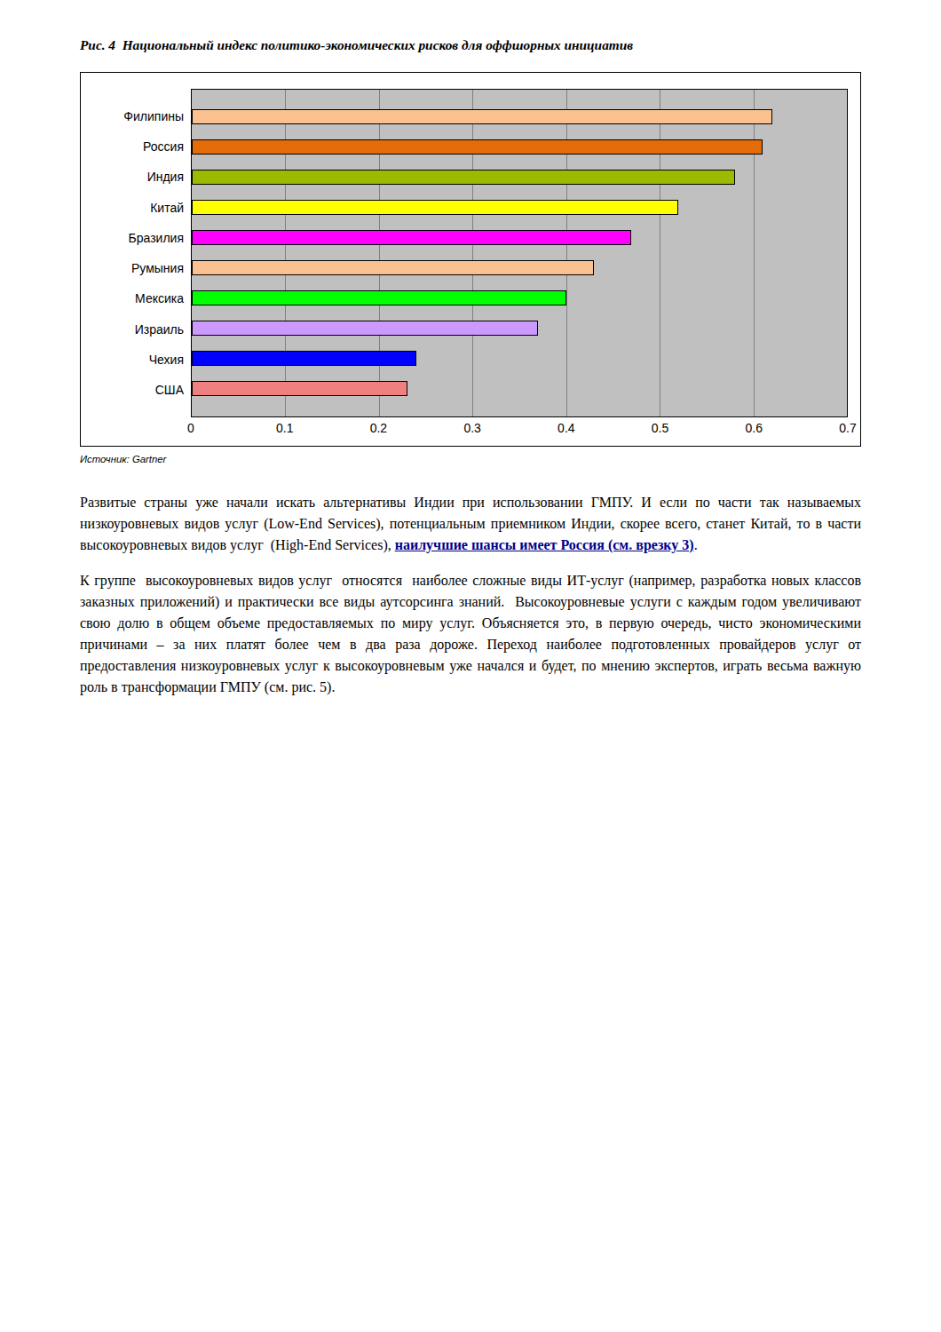Рис. 4 Национальный индекс политико-экономических рисков для оффшорных инициатив
Филипины
Россия
Индия
Китай
Бразилия
Румыния
Мексика
Израиль
Чехия
США
0 0.1 0.2 0.3 0.4 0.5 0.6 0.7
Источник: Gartner
Развитые страны уже начали искать альтернативы Индии при использовании ГМПУ. И если по части так называемых низкоуровневых видов услуг (Low-End Services), потенциальным приемником Индии, скорее всего, станет Китай, то в части высокоуровневых видов услуг (High-End Services), наилучшие шансы имеет Россия (см. врезку 3).
К группе высокоуровневых видов услуг относятся наиболее сложные виды ИТ-услуг (например, разработка новых классов заказных приложений) и практически все виды аутсорсинга знаний. Высокоуровневые услуги с каждым годом увеличивают свою долю в общем объеме предоставляемых по миру услуг. Объясняется это, в первую очередь, чисто экономическими причинами – за них платят более чем в два раза дороже. Переход наиболее подготовленных провайдеров услуг от предоставления низкоуровневых услуг к высокоуровневым уже начался и будет, по мнению экспертов, играть весьма важную роль в трансформации ГМПУ (см. рис. 5).